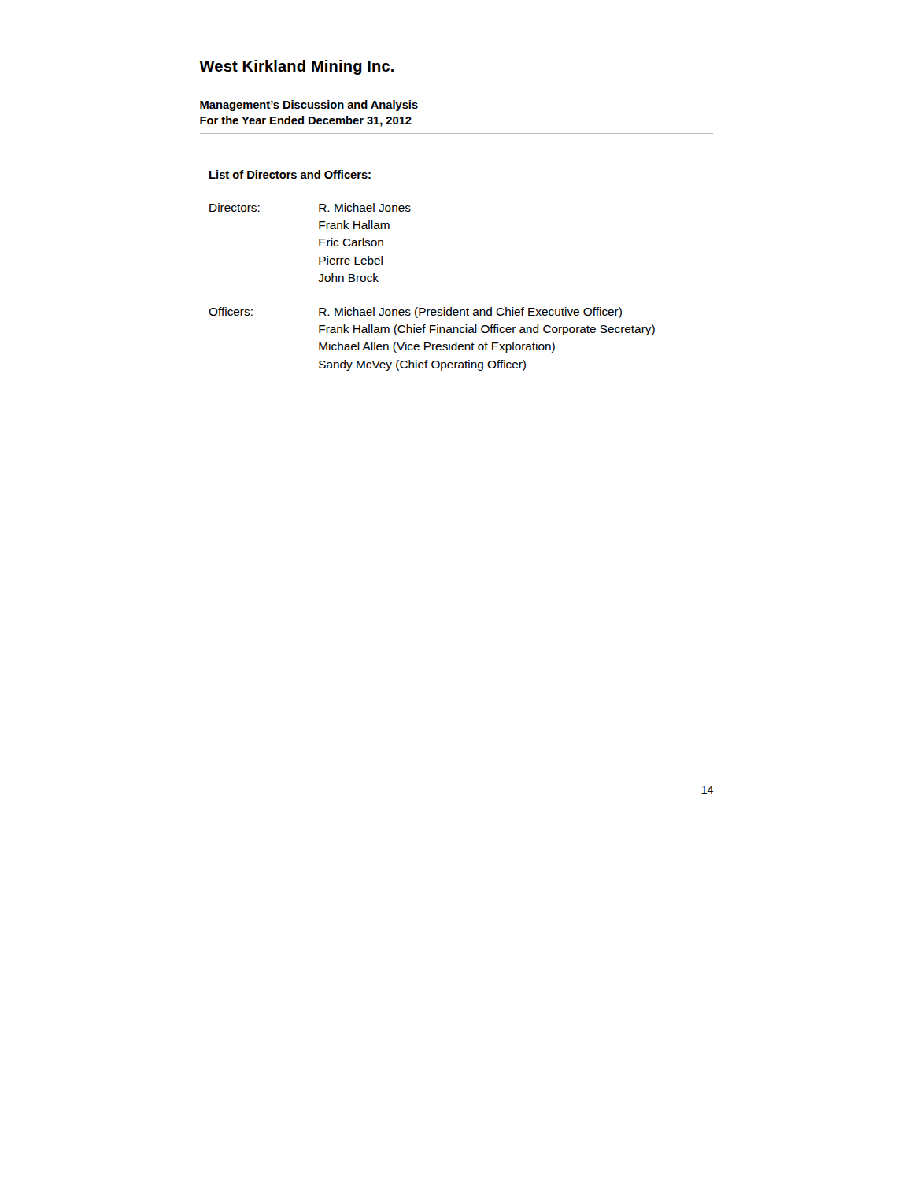West Kirkland Mining Inc.
Management’s Discussion and Analysis
For the Year Ended December 31, 2012
List of Directors and Officers:
| Directors: | R. Michael Jones |
| | Frank Hallam |
| | Eric Carlson |
| | Pierre Lebel |
| | John Brock |
| Officers: | R. Michael Jones (President and Chief Executive Officer) |
| | Frank Hallam (Chief Financial Officer and Corporate Secretary) |
| | Michael Allen (Vice President of Exploration) |
| | Sandy McVey (Chief Operating Officer) |
14